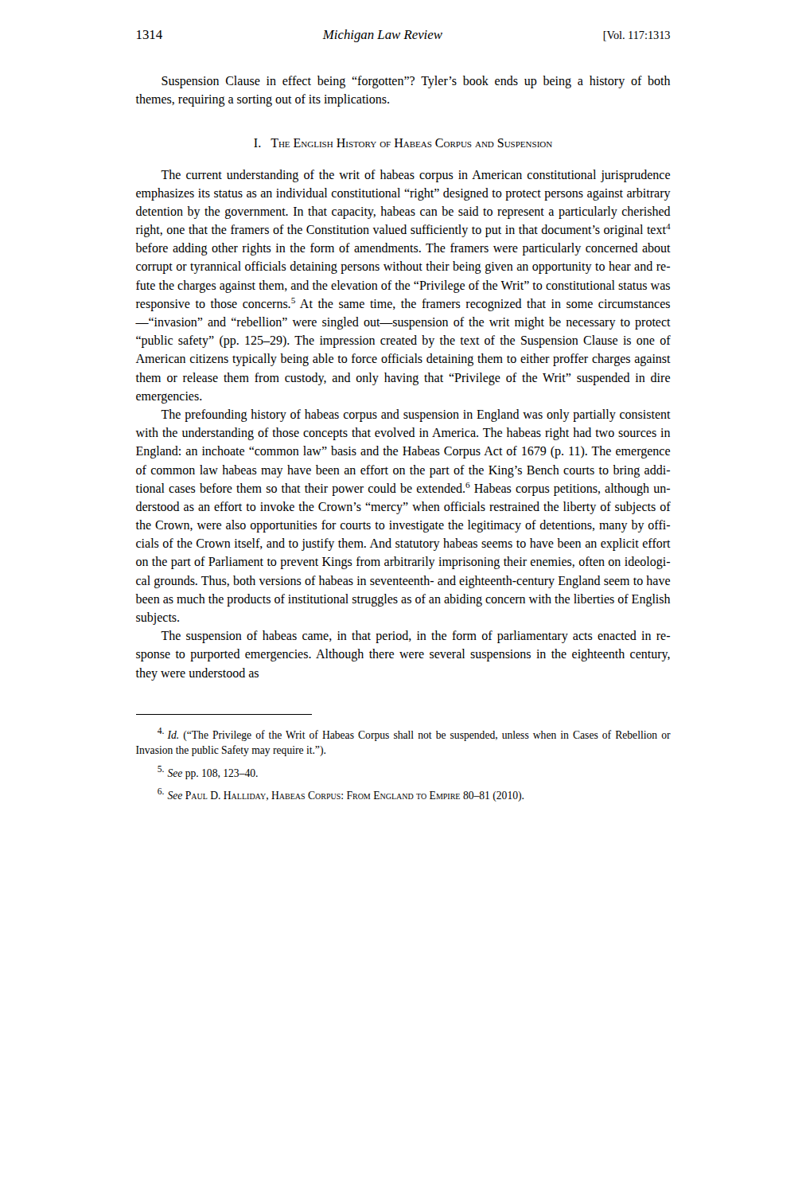1314 Michigan Law Review [Vol. 117:1313
Suspension Clause in effect being “forgotten”? Tyler’s book ends up being a history of both themes, requiring a sorting out of its implications.
I. The English History of Habeas Corpus and Suspension
The current understanding of the writ of habeas corpus in American constitutional jurisprudence emphasizes its status as an individual constitutional “right” designed to protect persons against arbitrary detention by the government. In that capacity, habeas can be said to represent a particularly cherished right, one that the framers of the Constitution valued sufficiently to put in that document’s original text4 before adding other rights in the form of amendments. The framers were particularly concerned about corrupt or tyrannical officials detaining persons without their being given an opportunity to hear and refute the charges against them, and the elevation of the “Privilege of the Writ” to constitutional status was responsive to those concerns.5 At the same time, the framers recognized that in some circumstances—“invasion” and “rebellion” were singled out—suspension of the writ might be necessary to protect “public safety” (pp. 125–29). The impression created by the text of the Suspension Clause is one of American citizens typically being able to force officials detaining them to either proffer charges against them or release them from custody, and only having that “Privilege of the Writ” suspended in dire emergencies.
The prefounding history of habeas corpus and suspension in England was only partially consistent with the understanding of those concepts that evolved in America. The habeas right had two sources in England: an inchoate “common law” basis and the Habeas Corpus Act of 1679 (p. 11). The emergence of common law habeas may have been an effort on the part of the King’s Bench courts to bring additional cases before them so that their power could be extended.6 Habeas corpus petitions, although understood as an effort to invoke the Crown’s “mercy” when officials restrained the liberty of subjects of the Crown, were also opportunities for courts to investigate the legitimacy of detentions, many by officials of the Crown itself, and to justify them. And statutory habeas seems to have been an explicit effort on the part of Parliament to prevent Kings from arbitrarily imprisoning their enemies, often on ideological grounds. Thus, both versions of habeas in seventeenth- and eighteenth-century England seem to have been as much the products of institutional struggles as of an abiding concern with the liberties of English subjects.
The suspension of habeas came, in that period, in the form of parliamentary acts enacted in response to purported emergencies. Although there were several suspensions in the eighteenth century, they were understood as
4. Id. (“The Privilege of the Writ of Habeas Corpus shall not be suspended, unless when in Cases of Rebellion or Invasion the public Safety may require it.”).
5. See pp. 108, 123–40.
6. See Paul D. Halliday, Habeas Corpus: From England to Empire 80–81 (2010).